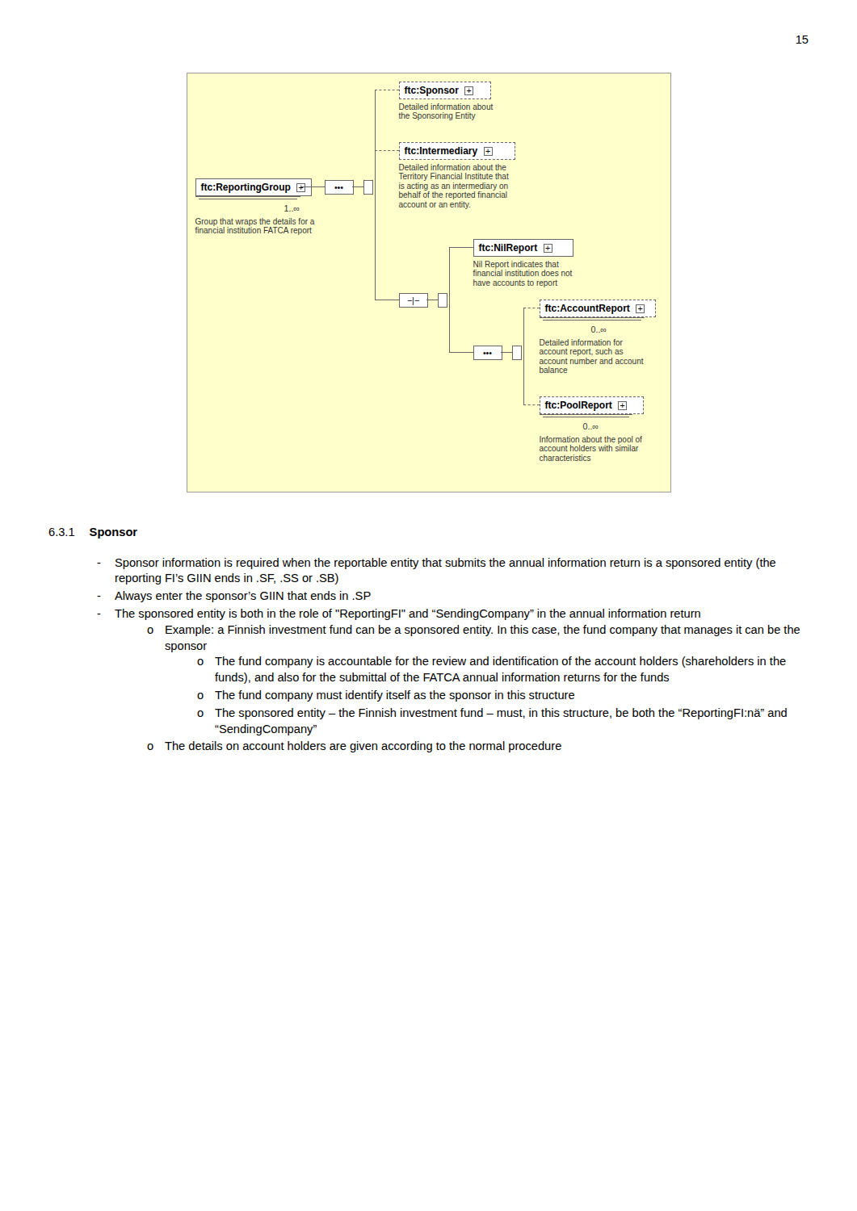15
ftc:ReportingGroup +
1..∞
Group that wraps the details for a financial institution FATCA report
•••
ftc:Sponsor +
Detailed information about the Sponsoring Entity
ftc:Intermediary +
Detailed information about the Territory Financial Institute that is acting as an intermediary on behalf of the reported financial account or an entity.
−|−
ftc:NilReport +
Nil Report indicates that financial institution does not have accounts to report
•••
ftc:AccountReport +
0..∞
Detailed information for account report, such as account number and account balance
ftc:PoolReport +
0..∞
Information about the pool of account holders with similar characteristics
6.3.1 Sponsor
Sponsor information is required when the reportable entity that submits the annual information return is a sponsored entity (the reporting FI’s GIIN ends in .SF, .SS or .SB)
Always enter the sponsor’s GIIN that ends in .SP
The sponsored entity is both in the role of "ReportingFI" and “SendingCompany” in the annual information return
Example: a Finnish investment fund can be a sponsored entity. In this case, the fund company that manages it can be the sponsor
The fund company is accountable for the review and identification of the account holders (shareholders in the funds), and also for the submittal of the FATCA annual information returns for the funds
The fund company must identify itself as the sponsor in this structure
The sponsored entity – the Finnish investment fund – must, in this structure, be both the “ReportingFI:nä” and “SendingCompany”
The details on account holders are given according to the normal procedure